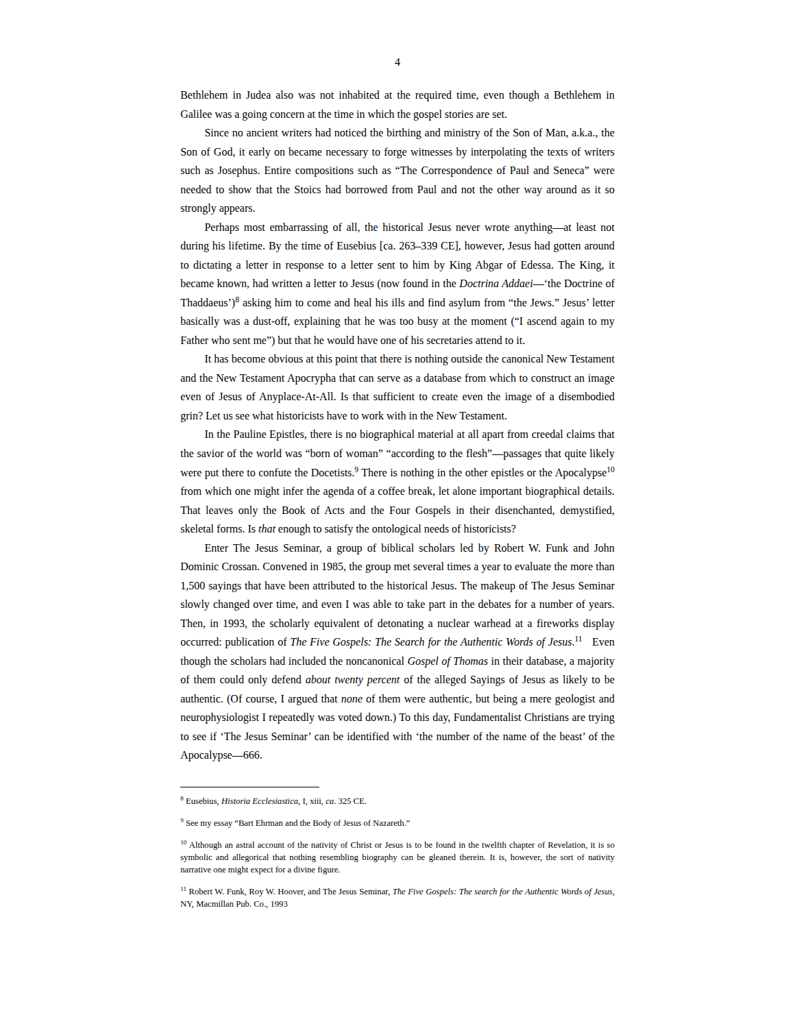4
Bethlehem in Judea also was not inhabited at the required time, even though a Bethlehem in Galilee was a going concern at the time in which the gospel stories are set.
Since no ancient writers had noticed the birthing and ministry of the Son of Man, a.k.a., the Son of God, it early on became necessary to forge witnesses by interpolating the texts of writers such as Josephus. Entire compositions such as “The Correspondence of Paul and Seneca” were needed to show that the Stoics had borrowed from Paul and not the other way around as it so strongly appears.
Perhaps most embarrassing of all, the historical Jesus never wrote anything—at least not during his lifetime. By the time of Eusebius [ca. 263–339 CE], however, Jesus had gotten around to dictating a letter in response to a letter sent to him by King Abgar of Edessa. The King, it became known, had written a letter to Jesus (now found in the Doctrina Addaei—‘the Doctrine of Thaddaeus’)8 asking him to come and heal his ills and find asylum from “the Jews.” Jesus’ letter basically was a dust-off, explaining that he was too busy at the moment (“I ascend again to my Father who sent me”) but that he would have one of his secretaries attend to it.
It has become obvious at this point that there is nothing outside the canonical New Testament and the New Testament Apocrypha that can serve as a database from which to construct an image even of Jesus of Anyplace-At-All. Is that sufficient to create even the image of a disembodied grin? Let us see what historicists have to work with in the New Testament.
In the Pauline Epistles, there is no biographical material at all apart from creedal claims that the savior of the world was “born of woman” “according to the flesh”—passages that quite likely were put there to confute the Docetists.9 There is nothing in the other epistles or the Apocalypse10 from which one might infer the agenda of a coffee break, let alone important biographical details. That leaves only the Book of Acts and the Four Gospels in their disenchanted, demystified, skeletal forms. Is that enough to satisfy the ontological needs of historicists?
Enter The Jesus Seminar, a group of biblical scholars led by Robert W. Funk and John Dominic Crossan. Convened in 1985, the group met several times a year to evaluate the more than 1,500 sayings that have been attributed to the historical Jesus. The makeup of The Jesus Seminar slowly changed over time, and even I was able to take part in the debates for a number of years. Then, in 1993, the scholarly equivalent of detonating a nuclear warhead at a fireworks display occurred: publication of The Five Gospels: The Search for the Authentic Words of Jesus.11 Even though the scholars had included the noncanonical Gospel of Thomas in their database, a majority of them could only defend about twenty percent of the alleged Sayings of Jesus as likely to be authentic. (Of course, I argued that none of them were authentic, but being a mere geologist and neurophysiologist I repeatedly was voted down.) To this day, Fundamentalist Christians are trying to see if ‘The Jesus Seminar’ can be identified with ‘the number of the name of the beast’ of the Apocalypse—666.
8 Eusebius, Historia Ecclesiastica, I, xiii, ca. 325 CE.
9 See my essay “Bart Ehrman and the Body of Jesus of Nazareth.”
10 Although an astral account of the nativity of Christ or Jesus is to be found in the twelfth chapter of Revelation, it is so symbolic and allegorical that nothing resembling biography can be gleaned therein. It is, however, the sort of nativity narrative one might expect for a divine figure.
11 Robert W. Funk, Roy W. Hoover, and The Jesus Seminar, The Five Gospels: The search for the Authentic Words of Jesus, NY, Macmillan Pub. Co., 1993